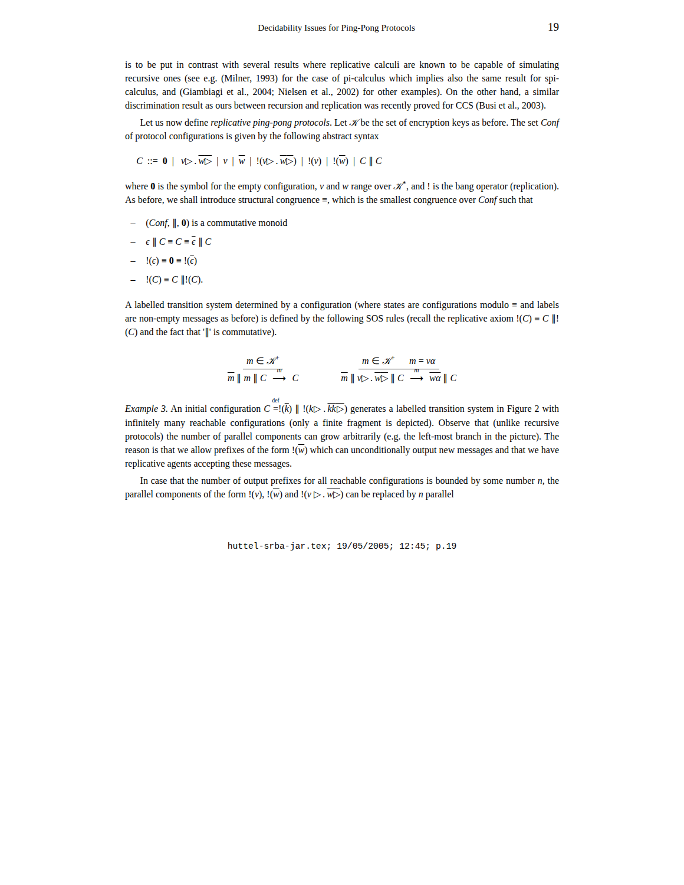Decidability Issues for Ping-Pong Protocols 19
is to be put in contrast with several results where replicative calculi are known to be capable of simulating recursive ones (see e.g. (Milner, 1993) for the case of pi-calculus which implies also the same result for spi-calculus, and (Giambiagi et al., 2004; Nielsen et al., 2002) for other examples). On the other hand, a similar discrimination result as ours between recursion and replication was recently proved for CCS (Busi et al., 2003).
Let us now define replicative ping-pong protocols. Let 𝒦 be the set of encryption keys as before. The set Conf of protocol configurations is given by the following abstract syntax
C ::= 0 | v▷ . w▷ | v | w | !(v▷ . w▷) | !(v) | !(w) | C ∥ C
where 0 is the symbol for the empty configuration, v and w range over 𝒦*, and ! is the bang operator (replication). As before, we shall introduce structural congruence ≡, which is the smallest congruence over Conf such that
(Conf, ∥, 0) is a commutative monoid
ϵ ∥ C ≡ C ≡ ϵ ∥ C
!(ϵ) ≡ 0 ≡ !(ϵ)
!(C) ≡ C ∥!(C).
A labelled transition system determined by a configuration (where states are configurations modulo ≡ and labels are non-empty messages as before) is defined by the following SOS rules (recall the replicative axiom !(C) ≡ C ∥!(C) and the fact that '∥' is commutative).
m ∈ 𝒦+
m ∥ m ∥ C m⟶ C
m ∈ 𝒦+ m = vα
m ∥ v▷ . w▷ ∥ C m⟶ wα ∥ C
Example 3. An initial configuration C def=!(k) ∥ !(k▷ . kk▷) generates a labelled transition system in Figure 2 with infinitely many reachable configurations (only a finite fragment is depicted). Observe that (unlike recursive protocols) the number of parallel components can grow arbitrarily (e.g. the left-most branch in the picture). The reason is that we allow prefixes of the form !(w) which can unconditionally output new messages and that we have replicative agents accepting these messages.
In case that the number of output prefixes for all reachable configurations is bounded by some number n, the parallel components of the form !(v), !(w) and !(v ▷ . w▷) can be replaced by n parallel
huttel-srba-jar.tex; 19/05/2005; 12:45; p.19